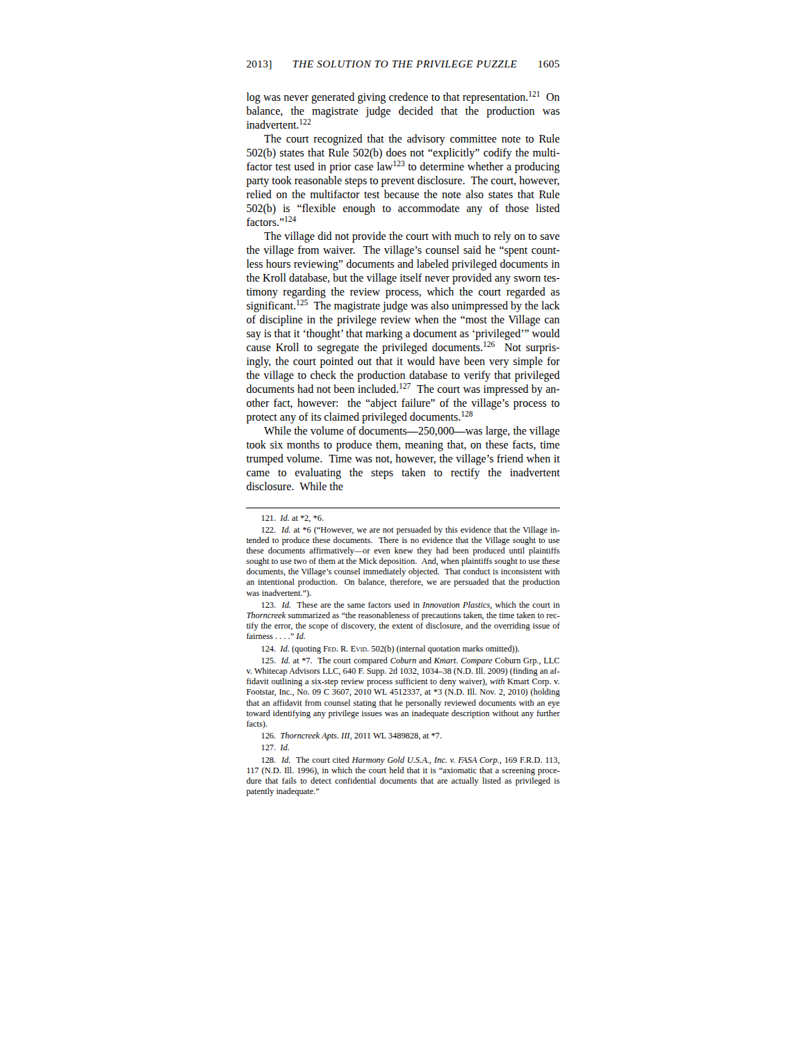2013] THE SOLUTION TO THE PRIVILEGE PUZZLE 1605
log was never generated giving credence to that representation.121 On balance, the magistrate judge decided that the production was inadvertent.122
The court recognized that the advisory committee note to Rule 502(b) states that Rule 502(b) does not “explicitly” codify the multifactor test used in prior case law123 to determine whether a producing party took reasonable steps to prevent disclosure. The court, however, relied on the multifactor test because the note also states that Rule 502(b) is “flexible enough to accommodate any of those listed factors.”124
The village did not provide the court with much to rely on to save the village from waiver. The village’s counsel said he “spent countless hours reviewing” documents and labeled privileged documents in the Kroll database, but the village itself never provided any sworn testimony regarding the review process, which the court regarded as significant.125 The magistrate judge was also unimpressed by the lack of discipline in the privilege review when the “most the Village can say is that it ‘thought’ that marking a document as ‘privileged’” would cause Kroll to segregate the privileged documents.126 Not surprisingly, the court pointed out that it would have been very simple for the village to check the production database to verify that privileged documents had not been included.127 The court was impressed by another fact, however: the “abject failure” of the village’s process to protect any of its claimed privileged documents.128
While the volume of documents—250,000—was large, the village took six months to produce them, meaning that, on these facts, time trumped volume. Time was not, however, the village’s friend when it came to evaluating the steps taken to rectify the inadvertent disclosure. While the
121. Id. at *2, *6.
122. Id. at *6 (“However, we are not persuaded by this evidence that the Village intended to produce these documents. There is no evidence that the Village sought to use these documents affirmatively—or even knew they had been produced until plaintiffs sought to use two of them at the Mick deposition. And, when plaintiffs sought to use these documents, the Village’s counsel immediately objected. That conduct is inconsistent with an intentional production. On balance, therefore, we are persuaded that the production was inadvertent.”).
123. Id. These are the same factors used in Innovation Plastics, which the court in Thorncreek summarized as “the reasonableness of precautions taken, the time taken to rectify the error, the scope of discovery, the extent of disclosure, and the overriding issue of fairness . . . .” Id.
124. Id. (quoting Fed. R. Evid. 502(b) (internal quotation marks omitted)).
125. Id. at *7. The court compared Coburn and Kmart. Compare Coburn Grp., LLC v. Whitecap Advisors LLC, 640 F. Supp. 2d 1032, 1034–38 (N.D. Ill. 2009) (finding an affidavit outlining a six-step review process sufficient to deny waiver), with Kmart Corp. v. Footstar, Inc., No. 09 C 3607, 2010 WL 4512337, at *3 (N.D. Ill. Nov. 2, 2010) (holding that an affidavit from counsel stating that he personally reviewed documents with an eye toward identifying any privilege issues was an inadequate description without any further facts).
126. Thorncreek Apts. III, 2011 WL 3489828, at *7.
127. Id.
128. Id. The court cited Harmony Gold U.S.A., Inc. v. FASA Corp., 169 F.R.D. 113, 117 (N.D. Ill. 1996), in which the court held that it is “axiomatic that a screening procedure that fails to detect confidential documents that are actually listed as privileged is patently inadequate.”